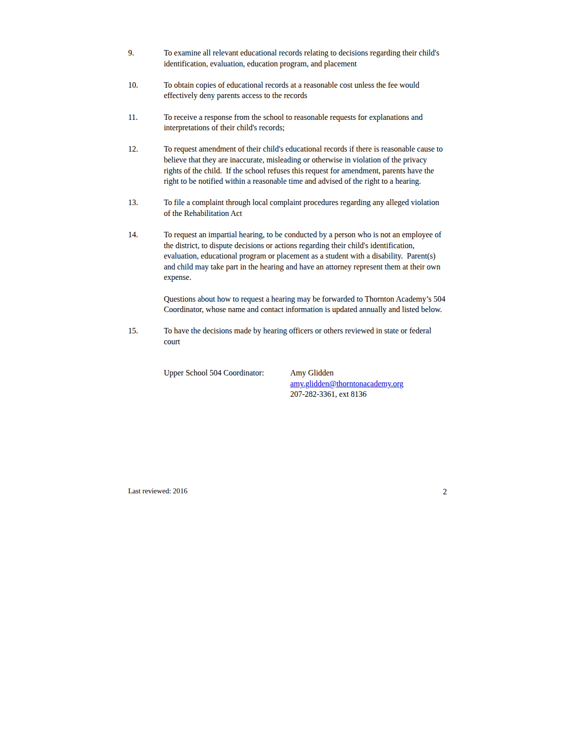9.
To examine all relevant educational records relating to decisions regarding their child's identification, evaluation, education program, and placement
10.
To obtain copies of educational records at a reasonable cost unless the fee would effectively deny parents access to the records
11.
To receive a response from the school to reasonable requests for explanations and interpretations of their child's records;
12.
To request amendment of their child's educational records if there is reasonable cause to believe that they are inaccurate, misleading or otherwise in violation of the privacy rights of the child. If the school refuses this request for amendment, parents have the right to be notified within a reasonable time and advised of the right to a hearing.
13.
To file a complaint through local complaint procedures regarding any alleged violation of the Rehabilitation Act
14.
To request an impartial hearing, to be conducted by a person who is not an employee of the district, to dispute decisions or actions regarding their child's identification, evaluation, educational program or placement as a student with a disability. Parent(s) and child may take part in the hearing and have an attorney represent them at their own expense.
Questions about how to request a hearing may be forwarded to Thornton Academy’s 504 Coordinator, whose name and contact information is updated annually and listed below.
15.
To have the decisions made by hearing officers or others reviewed in state or federal court
| Upper School 504 Coordinator: | Amy Glidden amy.glidden@thorntonacademy.org 207-282-3361, ext 8136 |
Last reviewed: 2016 2